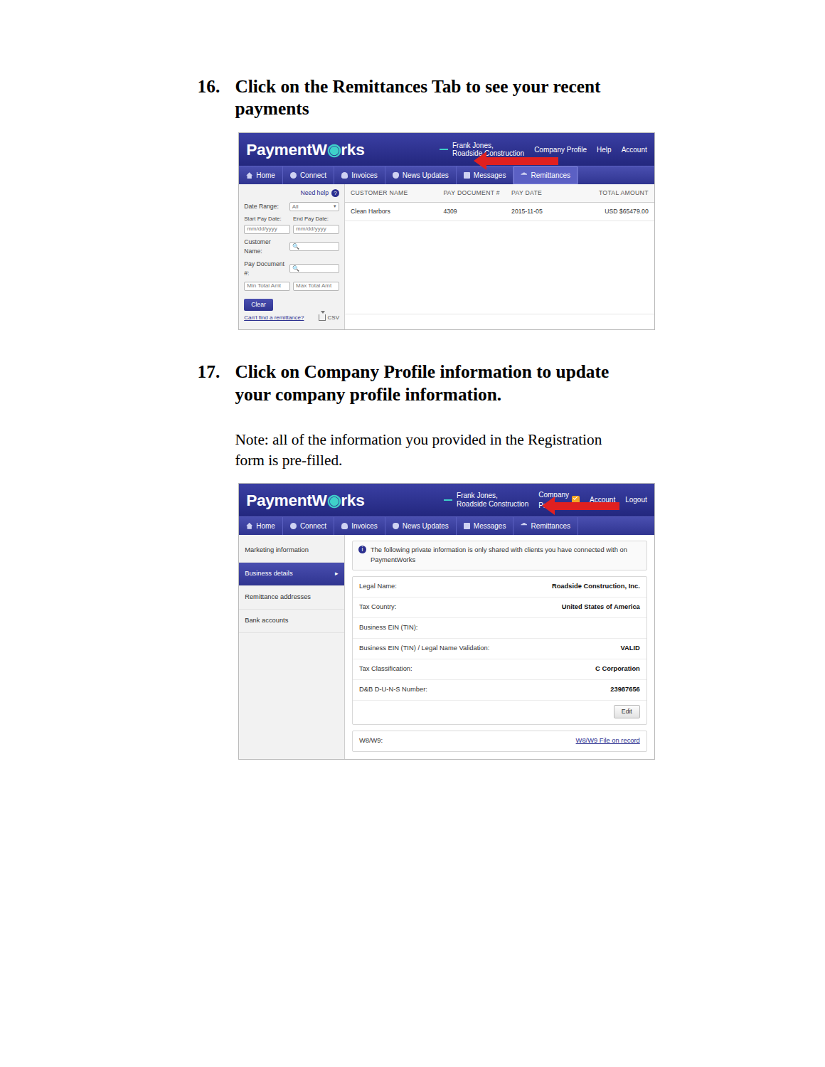Click on the Remittances Tab to see your recent payments
PaymentW◉rks
Frank Jones,
Roadside Construction
Company Profile Help Account
Home
Connect
Invoices
News Updates
Messages
Remittances
Need help ?
Date Range:
All▾
Start Pay Date:
mm/dd/yyyy
End Pay Date:
mm/dd/yyyy
Customer Name:
🔍
Pay Document #:
🔍
Min Total Amt
Max Total Amt
Clear
Can't find a remittance?
CSV
CUSTOMER NAME
PAY DOCUMENT #
PAY DATE
TOTAL AMOUNT
Clean Harbors
4309
2015-11-05
USD $65479.00
Click on Company Profile information to update your company profile information.
Note: all of the information you provided in the Registration form is pre-filled.
PaymentW◉rks
Frank Jones,
Roadside Construction
Company
Profile Account Logout
Home
Connect
Invoices
News Updates
Messages
Remittances
Marketing information
Business details ▸
Remittance addresses
Bank accounts
i The following private information is only shared with clients you have connected with on PaymentWorks
Legal Name: Roadside Construction, Inc.
Tax Country: United States of America
Business EIN (TIN):
Business EIN (TIN) / Legal Name Validation: VALID
Tax Classification: C Corporation
D&B D-U-N-S Number: 23987656
Edit
W8/W9: W8/W9 File on record